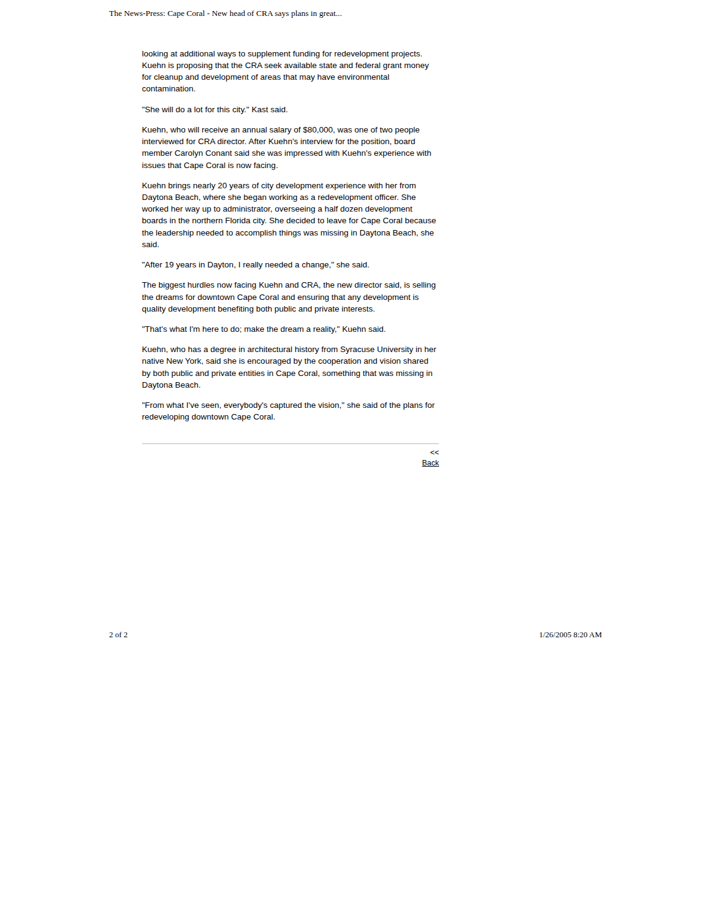The News-Press: Cape Coral - New head of CRA says plans in great...
looking at additional ways to supplement funding for redevelopment projects. Kuehn is proposing that the CRA seek available state and federal grant money for cleanup and development of areas that may have environmental contamination.
"She will do a lot for this city." Kast said.
Kuehn, who will receive an annual salary of $80,000, was one of two people interviewed for CRA director. After Kuehn's interview for the position, board member Carolyn Conant said she was impressed with Kuehn's experience with issues that Cape Coral is now facing.
Kuehn brings nearly 20 years of city development experience with her from Daytona Beach, where she began working as a redevelopment officer. She worked her way up to administrator, overseeing a half dozen development boards in the northern Florida city. She decided to leave for Cape Coral because the leadership needed to accomplish things was missing in Daytona Beach, she said.
"After 19 years in Dayton, I really needed a change," she said.
The biggest hurdles now facing Kuehn and CRA, the new director said, is selling the dreams for downtown Cape Coral and ensuring that any development is quality development benefiting both public and private interests.
"That's what I'm here to do; make the dream a reality," Kuehn said.
Kuehn, who has a degree in architectural history from Syracuse University in her native New York, said she is encouraged by the cooperation and vision shared by both public and private entities in Cape Coral, something that was missing in Daytona Beach.
"From what I've seen, everybody's captured the vision," she said of the plans for redeveloping downtown Cape Coral.
<<
Back
2 of 2 1/26/2005 8:20 AM